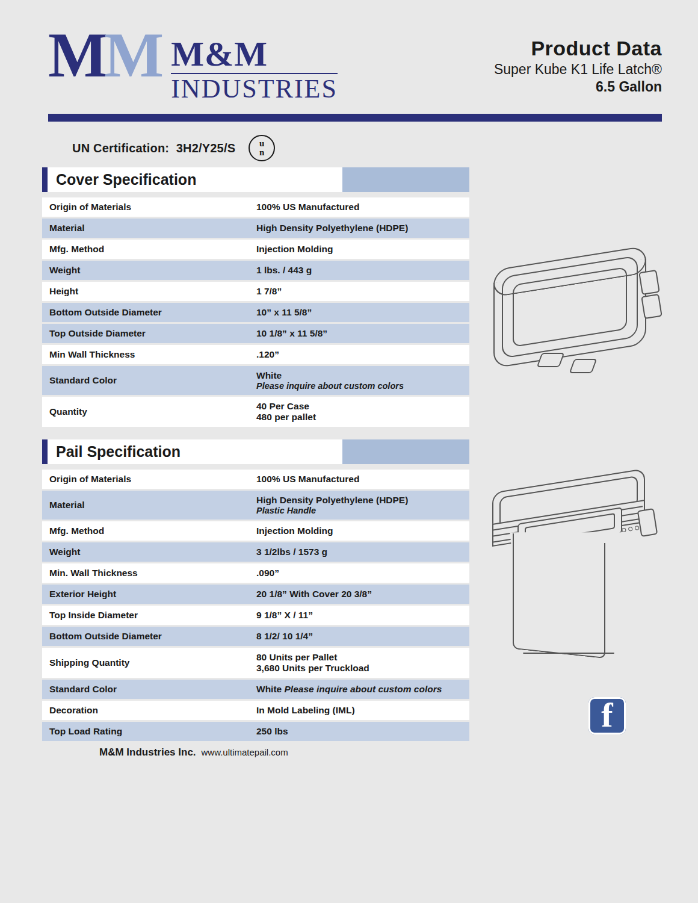MM
M&M
INDUSTRIES
Product Data
Super Kube K1 Life Latch®
6.5 Gallon
UN Certification: 3H2/Y25/S u n
Cover Specification
| Origin of Materials | 100% US Manufactured |
| Material | High Density Polyethylene (HDPE) |
| Mfg. Method | Injection Molding |
| Weight | 1 lbs. / 443 g |
| Height | 1 7/8” |
| Bottom Outside Diameter | 10” x 11 5/8” |
| Top Outside Diameter | 10 1/8” x 11 5/8” |
| Min Wall Thickness | .120” |
| Standard Color | White Please inquire about custom colors |
| Quantity | 40 Per Case 480 per pallet |
Pail Specification
| Origin of Materials | 100% US Manufactured |
| Material | High Density Polyethylene (HDPE) Plastic Handle |
| Mfg. Method | Injection Molding |
| Weight | 3 1/2lbs / 1573 g |
| Min. Wall Thickness | .090” |
| Exterior Height | 20 1/8” With Cover 20 3/8” |
| Top Inside Diameter | 9 1/8” X / 11” |
| Bottom Outside Diameter | 8 1/2/ 10 1/4” |
| Shipping Quantity | 80 Units per Pallet 3,680 Units per Truckload |
| Standard Color | White Please inquire about custom colors |
| Decoration | In Mold Labeling (IML) |
| Top Load Rating | 250 lbs |
M&M Industries Inc. www.ultimatepail.com